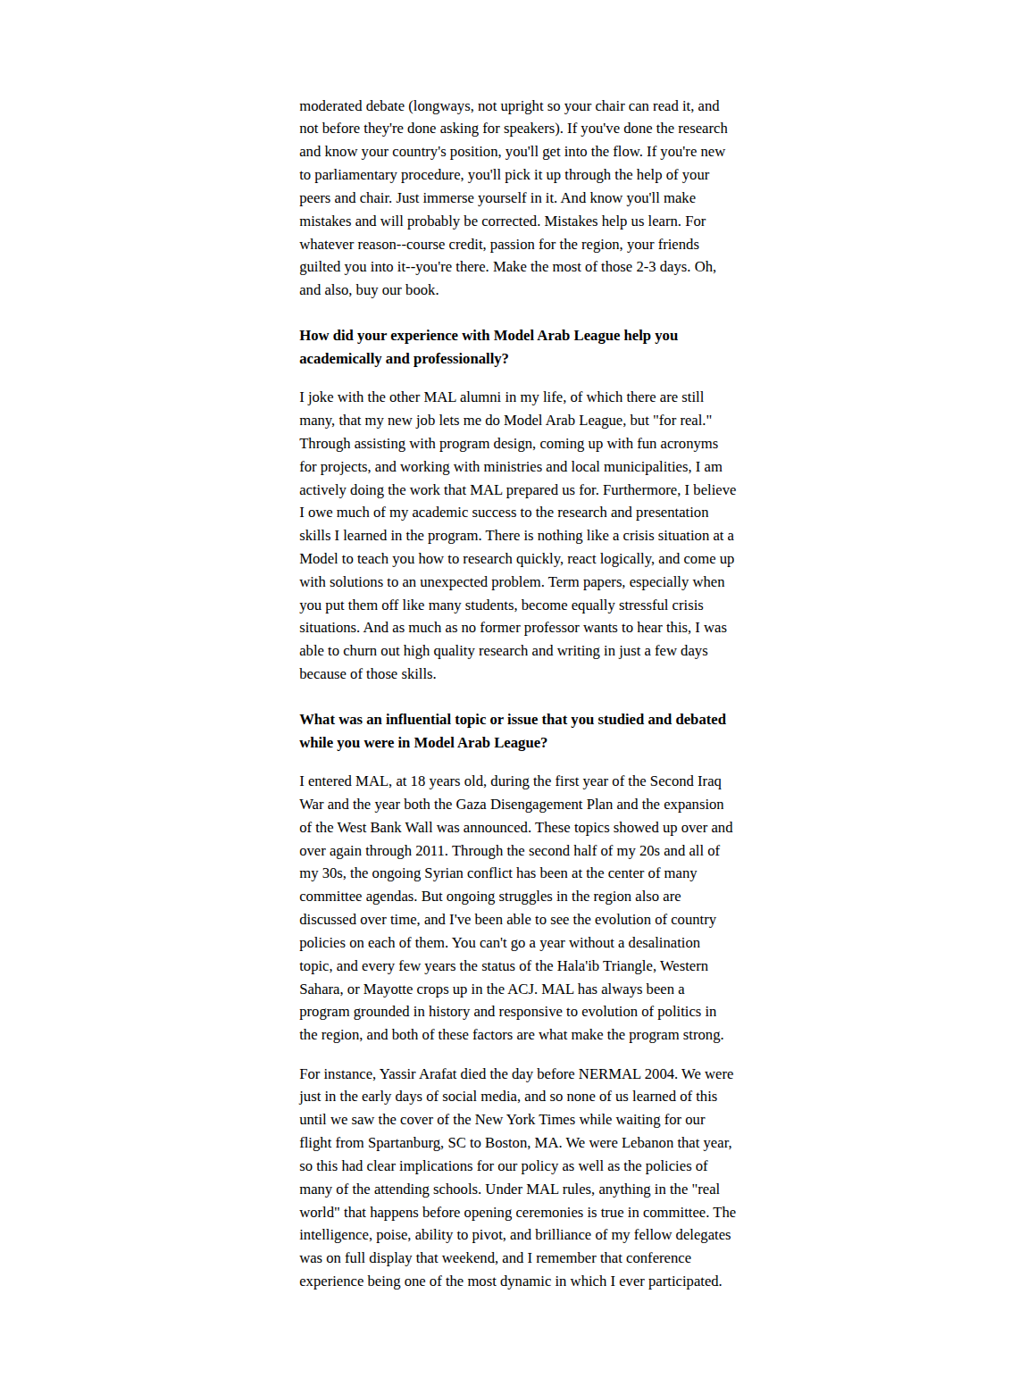moderated debate (longways, not upright so your chair can read it, and not before they're done asking for speakers). If you've done the research and know your country's position, you'll get into the flow. If you're new to parliamentary procedure, you'll pick it up through the help of your peers and chair. Just immerse yourself in it. And know you'll make mistakes and will probably be corrected. Mistakes help us learn. For whatever reason--course credit, passion for the region, your friends guilted you into it--you're there. Make the most of those 2-3 days. Oh, and also, buy our book.
How did your experience with Model Arab League help you academically and professionally?
I joke with the other MAL alumni in my life, of which there are still many, that my new job lets me do Model Arab League, but "for real." Through assisting with program design, coming up with fun acronyms for projects, and working with ministries and local municipalities, I am actively doing the work that MAL prepared us for. Furthermore, I believe I owe much of my academic success to the research and presentation skills I learned in the program. There is nothing like a crisis situation at a Model to teach you how to research quickly, react logically, and come up with solutions to an unexpected problem. Term papers, especially when you put them off like many students, become equally stressful crisis situations. And as much as no former professor wants to hear this, I was able to churn out high quality research and writing in just a few days because of those skills.
What was an influential topic or issue that you studied and debated while you were in Model Arab League?
I entered MAL, at 18 years old, during the first year of the Second Iraq War and the year both the Gaza Disengagement Plan and the expansion of the West Bank Wall was announced. These topics showed up over and over again through 2011. Through the second half of my 20s and all of my 30s, the ongoing Syrian conflict has been at the center of many committee agendas. But ongoing struggles in the region also are discussed over time, and I've been able to see the evolution of country policies on each of them. You can't go a year without a desalination topic, and every few years the status of the Hala'ib Triangle, Western Sahara, or Mayotte crops up in the ACJ. MAL has always been a program grounded in history and responsive to evolution of politics in the region, and both of these factors are what make the program strong.
For instance, Yassir Arafat died the day before NERMAL 2004. We were just in the early days of social media, and so none of us learned of this until we saw the cover of the New York Times while waiting for our flight from Spartanburg, SC to Boston, MA. We were Lebanon that year, so this had clear implications for our policy as well as the policies of many of the attending schools. Under MAL rules, anything in the "real world" that happens before opening ceremonies is true in committee. The intelligence, poise, ability to pivot, and brilliance of my fellow delegates was on full display that weekend, and I remember that conference experience being one of the most dynamic in which I ever participated.